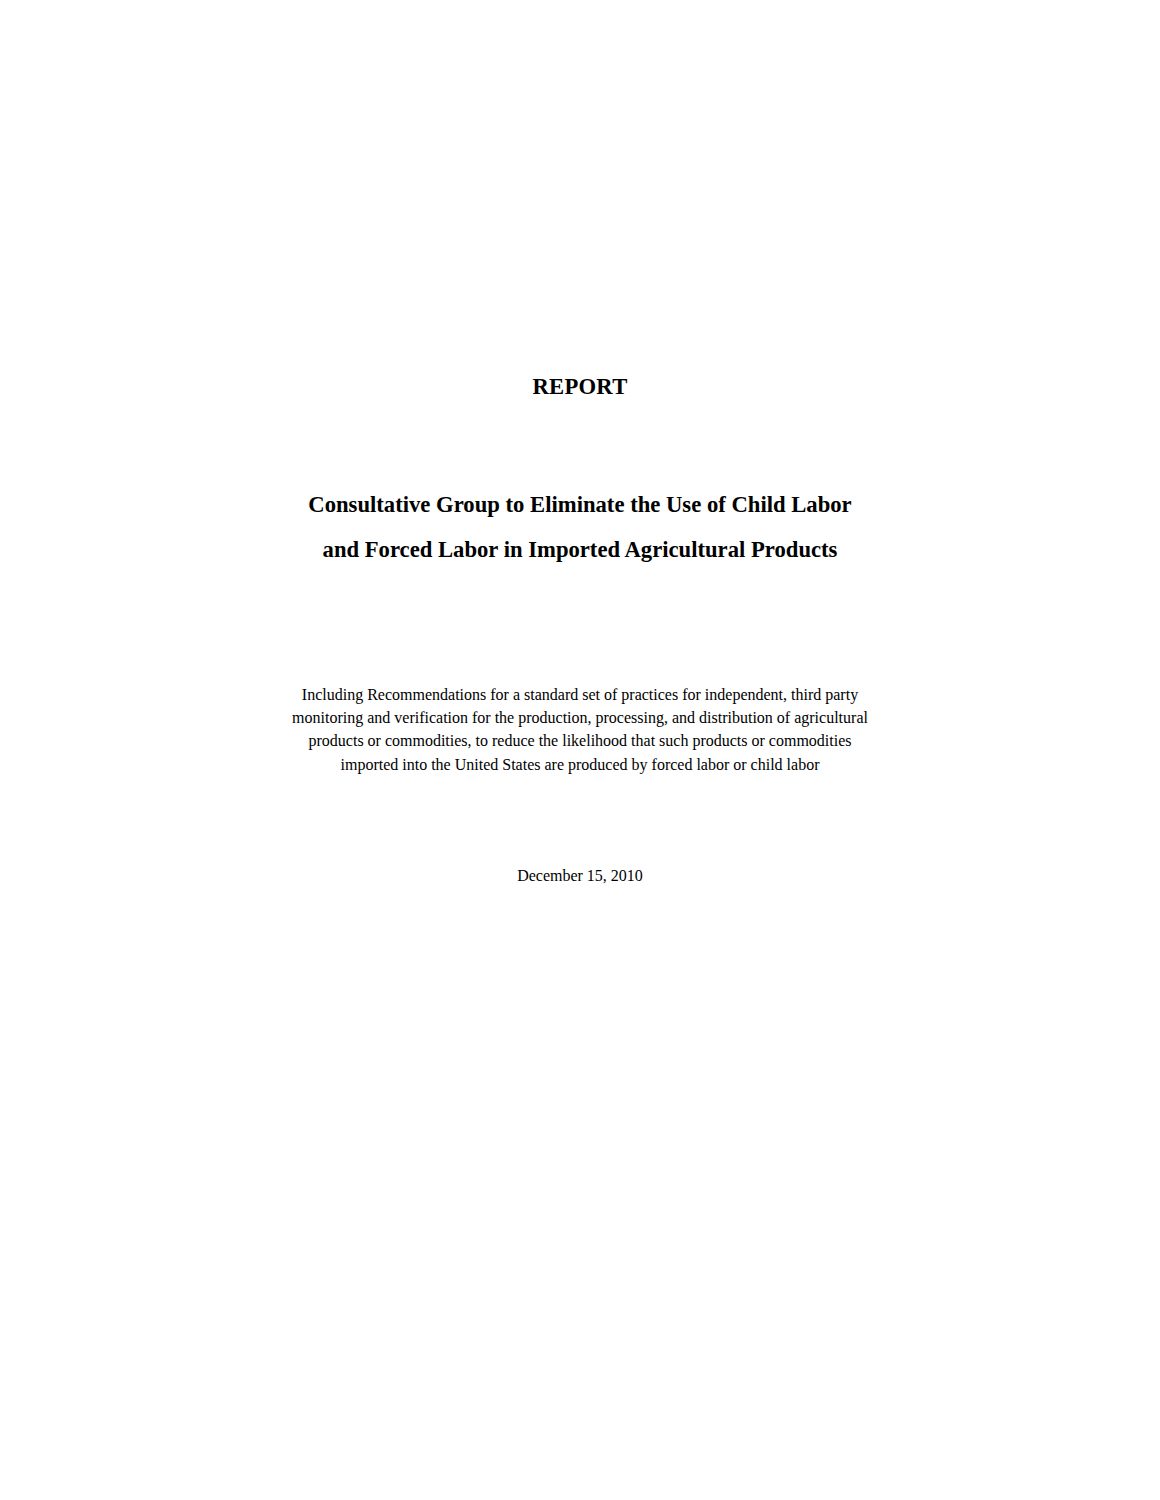REPORT
Consultative Group to Eliminate the Use of Child Labor and Forced Labor in Imported Agricultural Products
Including Recommendations for a standard set of practices for independent, third party monitoring and verification for the production, processing, and distribution of agricultural products or commodities, to reduce the likelihood that such products or commodities imported into the United States are produced by forced labor or child labor
December 15, 2010